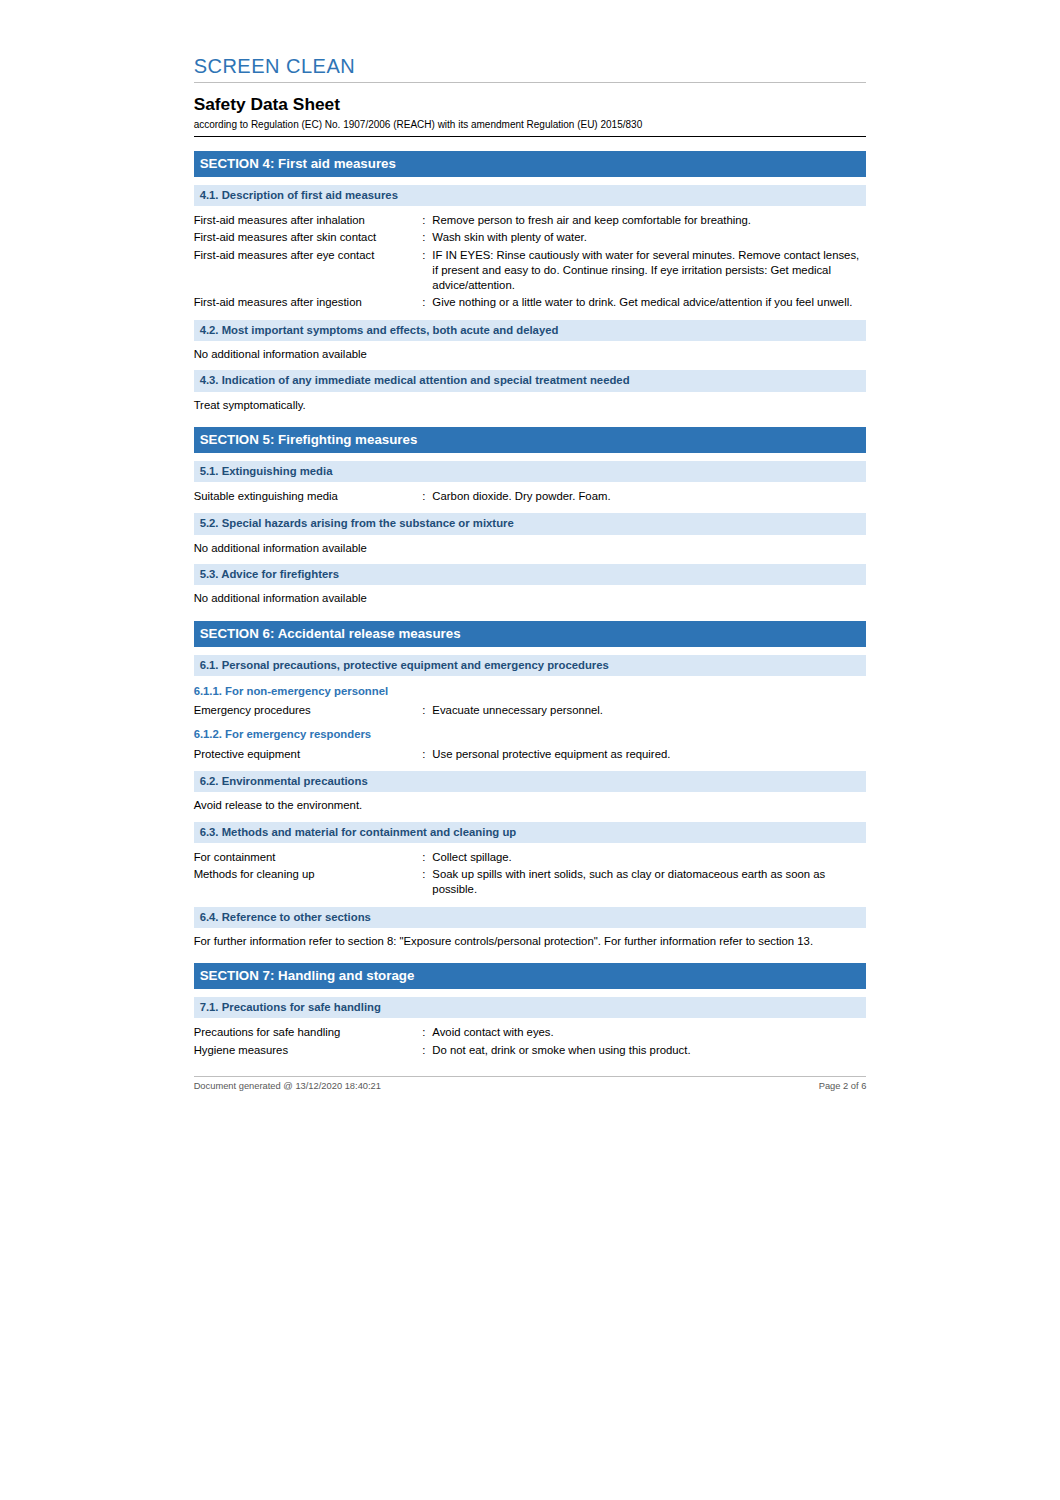SCREEN CLEAN
Safety Data Sheet
according to Regulation (EC) No. 1907/2006 (REACH) with its amendment Regulation (EU) 2015/830
SECTION 4: First aid measures
4.1. Description of first aid measures
| First-aid measures after inhalation | : | Remove person to fresh air and keep comfortable for breathing. |
| First-aid measures after skin contact | : | Wash skin with plenty of water. |
| First-aid measures after eye contact | : | IF IN EYES: Rinse cautiously with water for several minutes. Remove contact lenses, if present and easy to do. Continue rinsing. If eye irritation persists: Get medical advice/attention. |
| First-aid measures after ingestion | : | Give nothing or a little water to drink. Get medical advice/attention if you feel unwell. |
4.2. Most important symptoms and effects, both acute and delayed
No additional information available
4.3. Indication of any immediate medical attention and special treatment needed
Treat symptomatically.
SECTION 5: Firefighting measures
5.1. Extinguishing media
| Suitable extinguishing media | : | Carbon dioxide. Dry powder. Foam. |
5.2. Special hazards arising from the substance or mixture
No additional information available
5.3. Advice for firefighters
No additional information available
SECTION 6: Accidental release measures
6.1. Personal precautions, protective equipment and emergency procedures
6.1.1. For non-emergency personnel
| Emergency procedures | : | Evacuate unnecessary personnel. |
6.1.2. For emergency responders
| Protective equipment | : | Use personal protective equipment as required. |
6.2. Environmental precautions
Avoid release to the environment.
6.3. Methods and material for containment and cleaning up
| For containment | : | Collect spillage. |
| Methods for cleaning up | : | Soak up spills with inert solids, such as clay or diatomaceous earth as soon as possible. |
6.4. Reference to other sections
For further information refer to section 8: "Exposure controls/personal protection". For further information refer to section 13.
SECTION 7: Handling and storage
7.1. Precautions for safe handling
| Precautions for safe handling | : | Avoid contact with eyes. |
| Hygiene measures | : | Do not eat, drink or smoke when using this product. |
Document generated @ 13/12/2020 18:40:21 Page 2 of 6